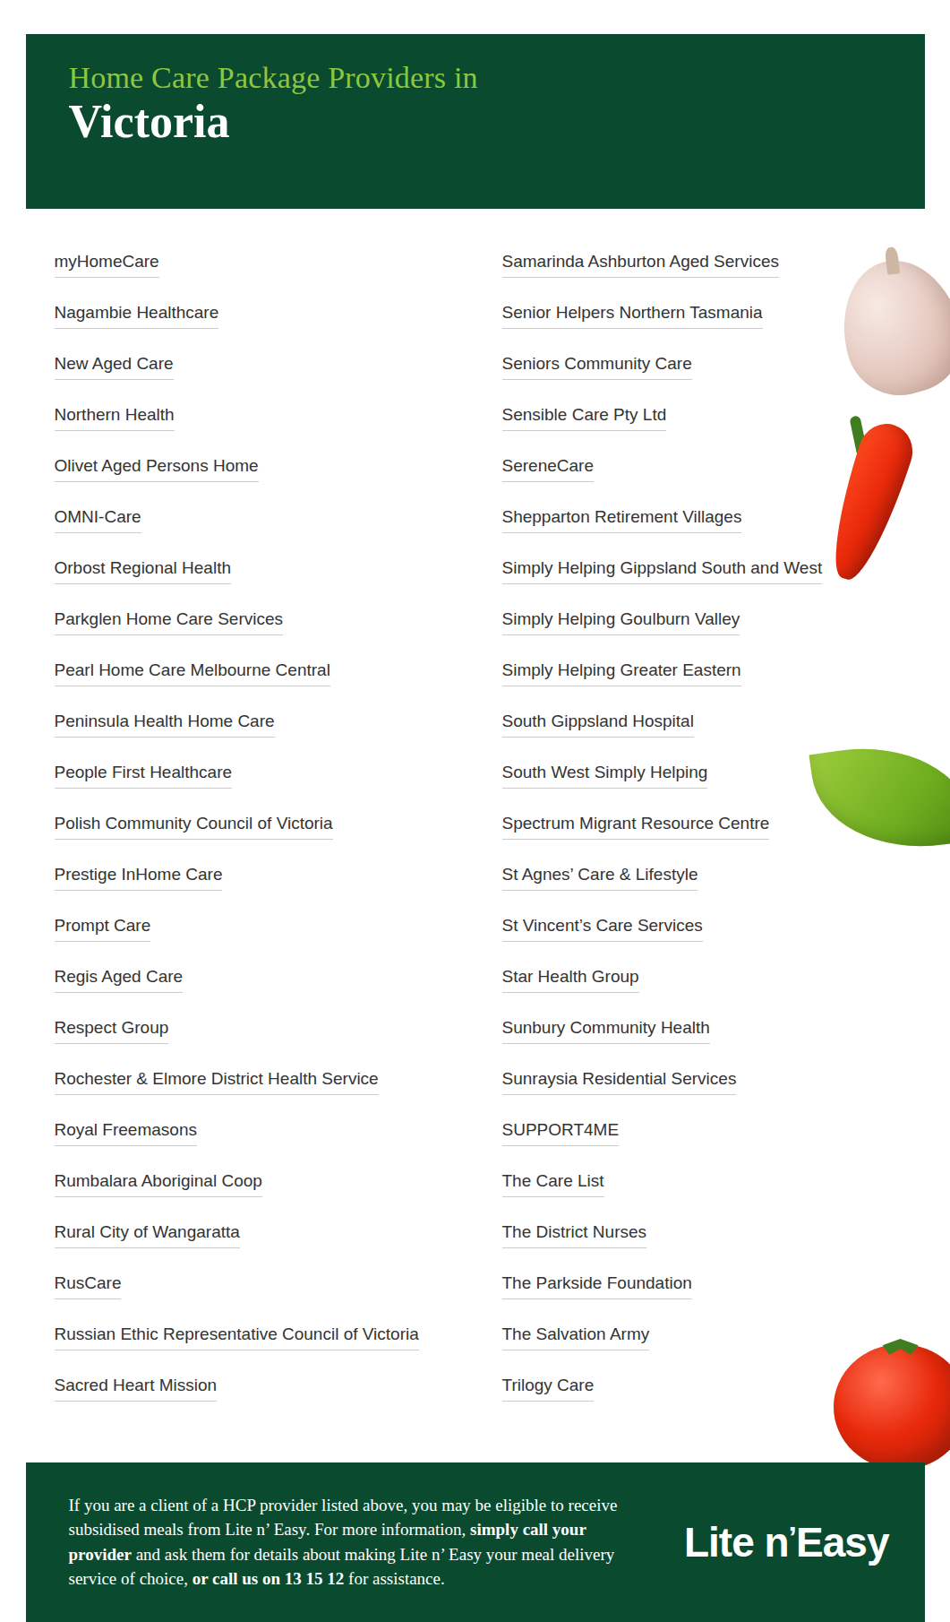Home Care Package Providers in
Victoria
myHomeCare
Nagambie Healthcare
New Aged Care
Northern Health
Olivet Aged Persons Home
OMNI-Care
Orbost Regional Health
Parkglen Home Care Services
Pearl Home Care Melbourne Central
Peninsula Health Home Care
People First Healthcare
Polish Community Council of Victoria
Prestige InHome Care
Prompt Care
Regis Aged Care
Respect Group
Rochester & Elmore District Health Service
Royal Freemasons
Rumbalara Aboriginal Coop
Rural City of Wangaratta
RusCare
Russian Ethic Representative Council of Victoria
Sacred Heart Mission
Samarinda Ashburton Aged Services
Senior Helpers Northern Tasmania
Seniors Community Care
Sensible Care Pty Ltd
SereneCare
Shepparton Retirement Villages
Simply Helping Gippsland South and West
Simply Helping Goulburn Valley
Simply Helping Greater Eastern
South Gippsland Hospital
South West Simply Helping
Spectrum Migrant Resource Centre
St Agnes’ Care & Lifestyle
St Vincent’s Care Services
Star Health Group
Sunbury Community Health
Sunraysia Residential Services
SUPPORT4ME
The Care List
The District Nurses
The Parkside Foundation
The Salvation Army
Trilogy Care
If you are a client of a HCP provider listed above, you may be eligible to receive subsidised meals from Lite n’ Easy. For more information, simply call your provider and ask them for details about making Lite n’ Easy your meal delivery service of choice, or call us on 13 15 12 for assistance.
Lite n’Easy